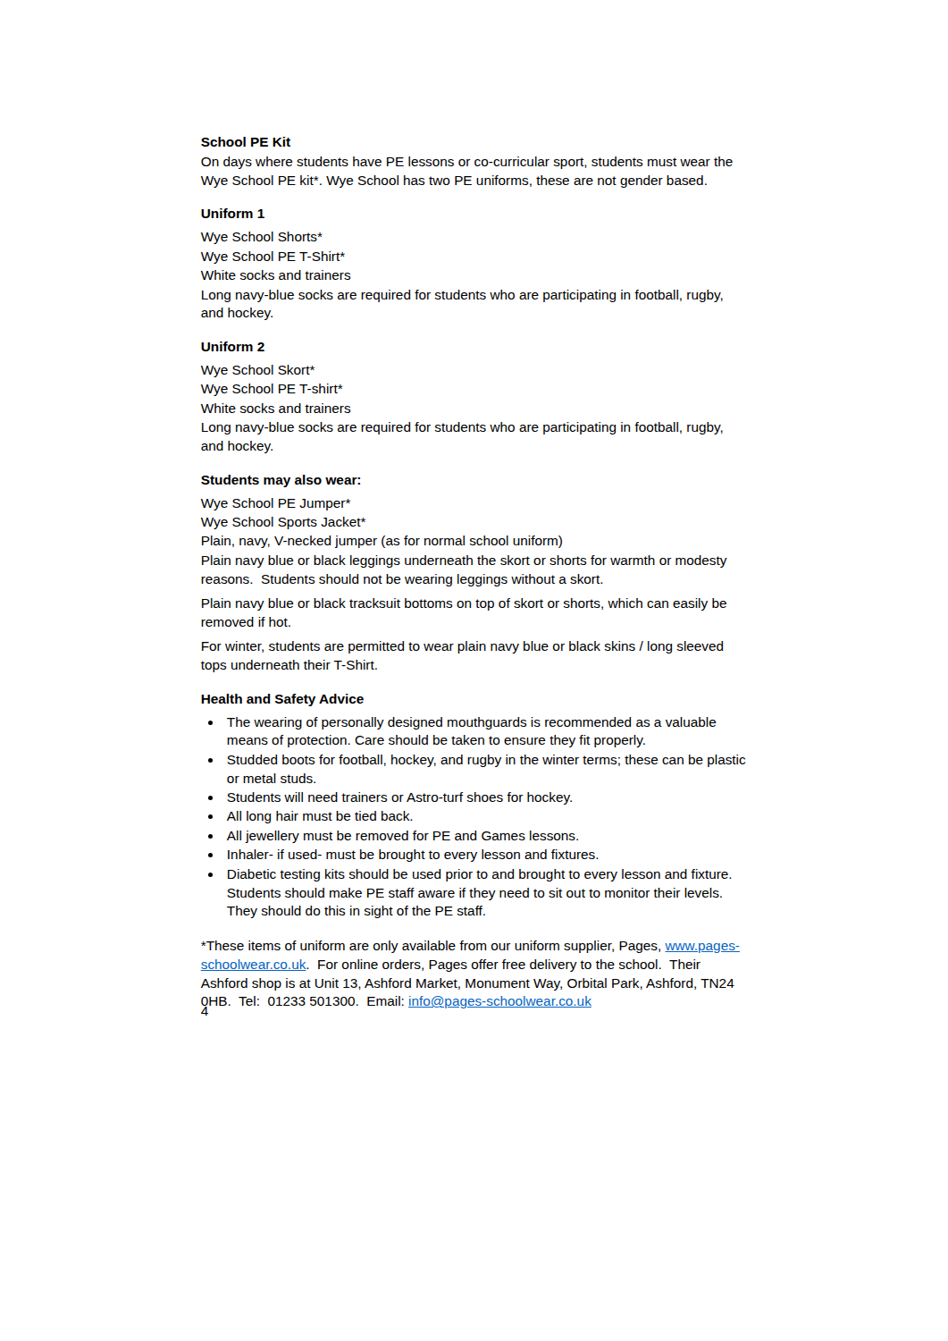School PE Kit
On days where students have PE lessons or co-curricular sport, students must wear the Wye School PE kit*. Wye School has two PE uniforms, these are not gender based.
Uniform 1
Wye School Shorts*
Wye School PE T-Shirt*
White socks and trainers
Long navy-blue socks are required for students who are participating in football, rugby, and hockey.
Uniform 2
Wye School Skort*
Wye School PE T-shirt*
White socks and trainers
Long navy-blue socks are required for students who are participating in football, rugby, and hockey.
Students may also wear:
Wye School PE Jumper*
Wye School Sports Jacket*
Plain, navy, V-necked jumper (as for normal school uniform)
Plain navy blue or black leggings underneath the skort or shorts for warmth or modesty reasons. Students should not be wearing leggings without a skort.
Plain navy blue or black tracksuit bottoms on top of skort or shorts, which can easily be removed if hot.
For winter, students are permitted to wear plain navy blue or black skins / long sleeved tops underneath their T-Shirt.
Health and Safety Advice
The wearing of personally designed mouthguards is recommended as a valuable means of protection. Care should be taken to ensure they fit properly.
Studded boots for football, hockey, and rugby in the winter terms; these can be plastic or metal studs.
Students will need trainers or Astro-turf shoes for hockey.
All long hair must be tied back.
All jewellery must be removed for PE and Games lessons.
Inhaler- if used- must be brought to every lesson and fixtures.
Diabetic testing kits should be used prior to and brought to every lesson and fixture. Students should make PE staff aware if they need to sit out to monitor their levels. They should do this in sight of the PE staff.
*These items of uniform are only available from our uniform supplier, Pages, www.pages-schoolwear.co.uk. For online orders, Pages offer free delivery to the school. Their Ashford shop is at Unit 13, Ashford Market, Monument Way, Orbital Park, Ashford, TN24 0HB. Tel: 01233 501300. Email: info@pages-schoolwear.co.uk
4